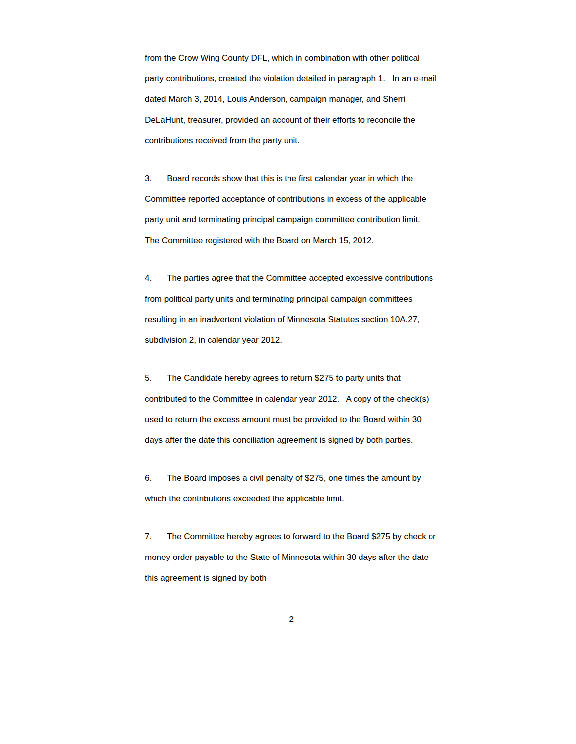from the Crow Wing County DFL, which in combination with other political party contributions, created the violation detailed in paragraph 1. In an e-mail dated March 3, 2014, Louis Anderson, campaign manager, and Sherri DeLaHunt, treasurer, provided an account of their efforts to reconcile the contributions received from the party unit.
3. Board records show that this is the first calendar year in which the Committee reported acceptance of contributions in excess of the applicable party unit and terminating principal campaign committee contribution limit. The Committee registered with the Board on March 15, 2012.
4. The parties agree that the Committee accepted excessive contributions from political party units and terminating principal campaign committees resulting in an inadvertent violation of Minnesota Statutes section 10A.27, subdivision 2, in calendar year 2012.
5. The Candidate hereby agrees to return $275 to party units that contributed to the Committee in calendar year 2012. A copy of the check(s) used to return the excess amount must be provided to the Board within 30 days after the date this conciliation agreement is signed by both parties.
6. The Board imposes a civil penalty of $275, one times the amount by which the contributions exceeded the applicable limit.
7. The Committee hereby agrees to forward to the Board $275 by check or money order payable to the State of Minnesota within 30 days after the date this agreement is signed by both
2